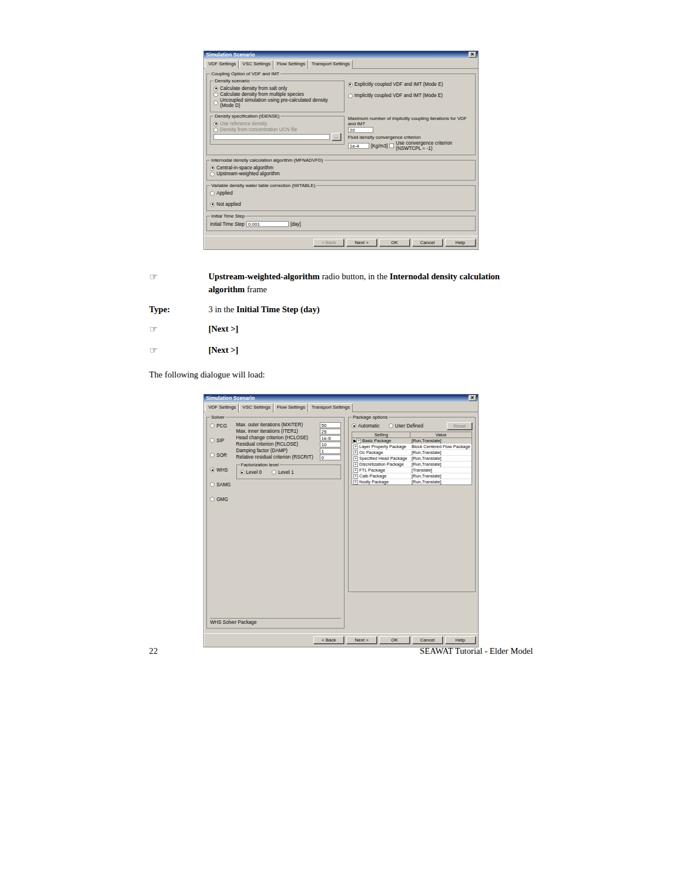Simulation Scenario ✕
VDF Settings
VSC Settings
Flow Settings
Transport Settings
Coupling Option of VDF and IMT
Density scenario
Calculate density from salt only
Calculate density from multiple species
Uncoupled simulation using pre-calculated density (Mode D)
Explicitly coupled VDF and IMT (Mode E)
Implicitly coupled VDF and IMT (Mode E)
Density specification (IDENSE)
Use reference density
Density from concentration UCN file
...
Maximum number of implicitly coupling iterations for VDF and IMT
20
Fluid density convergence criterion
1e-4
[Kg/m3] Use convergence criterion (NSWTCPL = -1)
Internodal density calculation algorithm (MFNADVFD)
Central-in-space algorithm
Upstream-weighted algorithm
Variable density water table correction (IWTABLE)
Applied
Not applied
Initial Time Step
Initial Time Step
0.001
[day]
< Back
Next >
OK
Cancel
Help
☞
Upstream-weighted-algorithm radio button, in the Internodal density calculation algorithm frame
Type:
3 in the Initial Time Step (day)
☞
[Next >]
☞
[Next >]
The following dialogue will load:
Simulation Scenario ✕
VDF Settings
VSC Settings
Flow Settings
Transport Settings
Solver
PCG
SIP
SOR
WHS
SAMG
GMG
Max. outer iterations (MXITER)
50
Max. inner iterations (ITER1)
25
Head change criterion (HCLOSE)
1e-6
Residual criterion (RCLOSE)
10
Damping factor (DAMP)
1
Relative residual criterion (RSCRIT)
0
Factorization level
Level 0 Level 1
WHS Solver Package
Package options
Automatic User Defined
Reset
| Setting | Value |
| --- | --- |
| ▶ + Basic Package | [Run,Translate] |
| + Layer Property Package | Block Centered Flow Package |
| + Oc Package | [Run,Translate] |
| + Specified Head Package | [Run,Translate] |
| + Discretization Package | [Run,Translate] |
| + FTL Package | [Translate] |
| + Calb Package | [Run,Translate] |
| + Nodly Package | [Run,Translate] |
< Back
Next >
OK
Cancel
Help
22 SEAWAT Tutorial - Elder Model